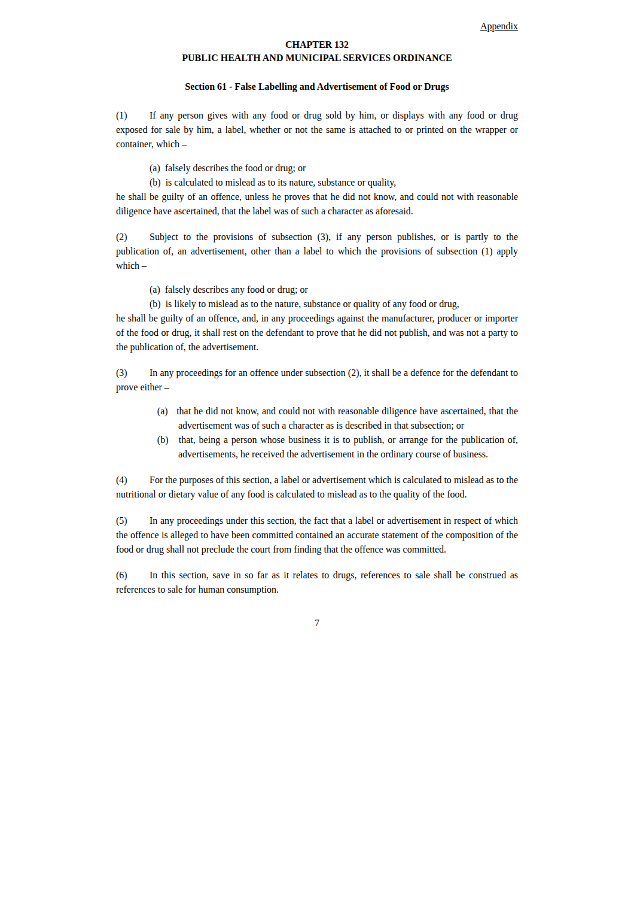Appendix
CHAPTER 132
PUBLIC HEALTH AND MUNICIPAL SERVICES ORDINANCE
Section 61 - False Labelling and Advertisement of Food or Drugs
(1) If any person gives with any food or drug sold by him, or displays with any food or drug exposed for sale by him, a label, whether or not the same is attached to or printed on the wrapper or container, which –
(a) falsely describes the food or drug; or
(b) is calculated to mislead as to its nature, substance or quality,
he shall be guilty of an offence, unless he proves that he did not know, and could not with reasonable diligence have ascertained, that the label was of such a character as aforesaid.
(2) Subject to the provisions of subsection (3), if any person publishes, or is partly to the publication of, an advertisement, other than a label to which the provisions of subsection (1) apply which –
(a) falsely describes any food or drug; or
(b) is likely to mislead as to the nature, substance or quality of any food or drug,
he shall be guilty of an offence, and, in any proceedings against the manufacturer, producer or importer of the food or drug, it shall rest on the defendant to prove that he did not publish, and was not a party to the publication of, the advertisement.
(3) In any proceedings for an offence under subsection (2), it shall be a defence for the defendant to prove either –
(a) that he did not know, and could not with reasonable diligence have ascertained, that the advertisement was of such a character as is described in that subsection; or
(b) that, being a person whose business it is to publish, or arrange for the publication of, advertisements, he received the advertisement in the ordinary course of business.
(4) For the purposes of this section, a label or advertisement which is calculated to mislead as to the nutritional or dietary value of any food is calculated to mislead as to the quality of the food.
(5) In any proceedings under this section, the fact that a label or advertisement in respect of which the offence is alleged to have been committed contained an accurate statement of the composition of the food or drug shall not preclude the court from finding that the offence was committed.
(6) In this section, save in so far as it relates to drugs, references to sale shall be construed as references to sale for human consumption.
7